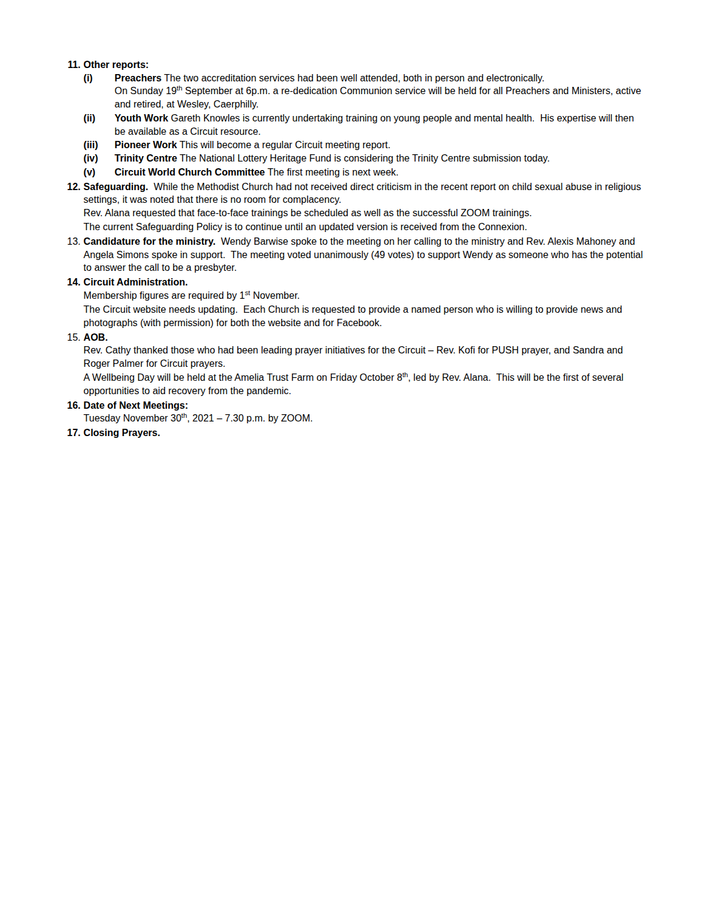11. Other reports:
(i) Preachers The two accreditation services had been well attended, both in person and electronically.
On Sunday 19th September at 6p.m. a re-dedication Communion service will be held for all Preachers and Ministers, active and retired, at Wesley, Caerphilly.
(ii) Youth Work Gareth Knowles is currently undertaking training on young people and mental health. His expertise will then be available as a Circuit resource.
(iii) Pioneer Work This will become a regular Circuit meeting report.
(iv) Trinity Centre The National Lottery Heritage Fund is considering the Trinity Centre submission today.
(v) Circuit World Church Committee The first meeting is next week.
12. Safeguarding. While the Methodist Church had not received direct criticism in the recent report on child sexual abuse in religious settings, it was noted that there is no room for complacency.
Rev. Alana requested that face-to-face trainings be scheduled as well as the successful ZOOM trainings.
The current Safeguarding Policy is to continue until an updated version is received from the Connexion.
13. Candidature for the ministry. Wendy Barwise spoke to the meeting on her calling to the ministry and Rev. Alexis Mahoney and Angela Simons spoke in support. The meeting voted unanimously (49 votes) to support Wendy as someone who has the potential to answer the call to be a presbyter.
14. Circuit Administration.
Membership figures are required by 1st November.
The Circuit website needs updating. Each Church is requested to provide a named person who is willing to provide news and photographs (with permission) for both the website and for Facebook.
15. AOB.
Rev. Cathy thanked those who had been leading prayer initiatives for the Circuit – Rev. Kofi for PUSH prayer, and Sandra and Roger Palmer for Circuit prayers.
A Wellbeing Day will be held at the Amelia Trust Farm on Friday October 8th, led by Rev. Alana. This will be the first of several opportunities to aid recovery from the pandemic.
16. Date of Next Meetings:
Tuesday November 30th, 2021 – 7.30 p.m. by ZOOM.
17. Closing Prayers.